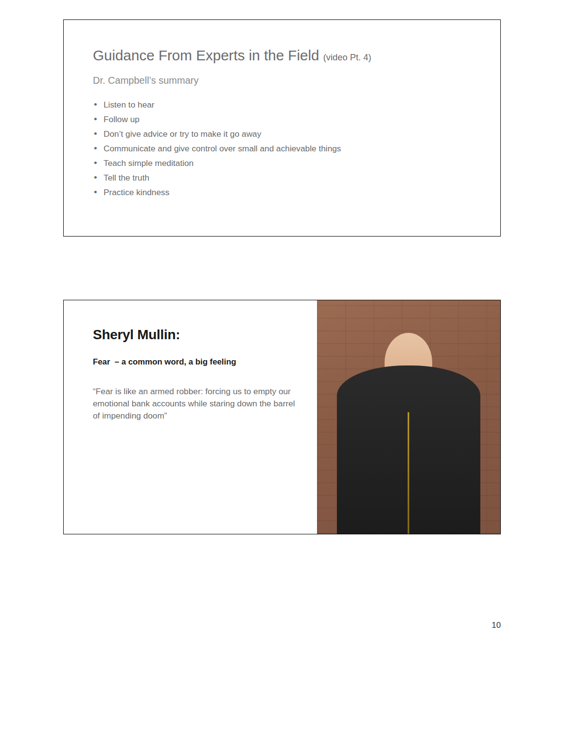Guidance From Experts in the Field (video Pt. 4)
Dr. Campbell’s summary
Listen to hear
Follow up
Don’t give advice or try to make it go away
Communicate and give control over small and achievable things
Teach simple meditation
Tell the truth
Practice kindness
Sheryl Mullin:
Fear – a common word, a big feeling
“Fear is like an armed robber: forcing us to empty our emotional bank accounts while staring down the barrel of impending doom”
10